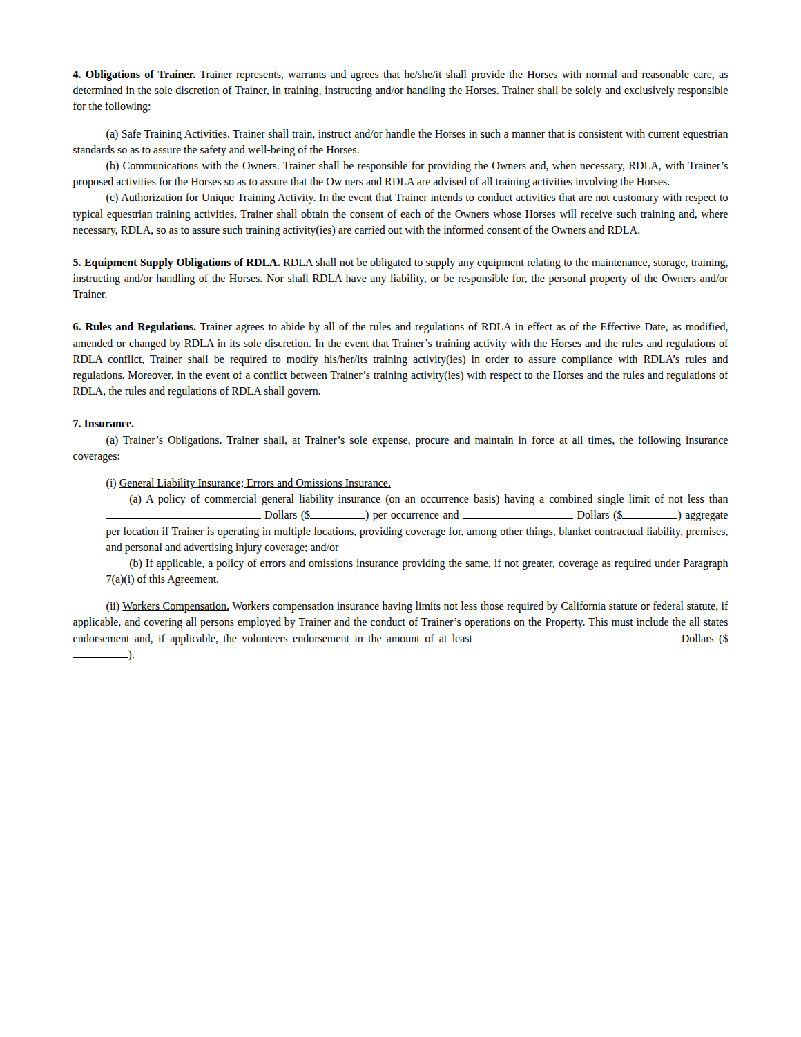4. Obligations of Trainer. Trainer represents, warrants and agrees that he/she/it shall provide the Horses with normal and reasonable care, as determined in the sole discretion of Trainer, in training, instructing and/or handling the Horses. Trainer shall be solely and exclusively responsible for the following:
(a) Safe Training Activities. Trainer shall train, instruct and/or handle the Horses in such a manner that is consistent with current equestrian standards so as to assure the safety and well-being of the Horses.
(b) Communications with the Owners. Trainer shall be responsible for providing the Owners and, when necessary, RDLA, with Trainer’s proposed activities for the Horses so as to assure that the Ow ners and RDLA are advised of all training activities involving the Horses.
(c) Authorization for Unique Training Activity. In the event that Trainer intends to conduct activities that are not customary with respect to typical equestrian training activities, Trainer shall obtain the consent of each of the Owners whose Horses will receive such training and, where necessary, RDLA, so as to assure such training activity(ies) are carried out with the informed consent of the Owners and RDLA.
5. Equipment Supply Obligations of RDLA. RDLA shall not be obligated to supply any equipment relating to the maintenance, storage, training, instructing and/or handling of the Horses. Nor shall RDLA have any liability, or be responsible for, the personal property of the Owners and/or Trainer.
6. Rules and Regulations. Trainer agrees to abide by all of the rules and regulations of RDLA in effect as of the Effective Date, as modified, amended or changed by RDLA in its sole discretion. In the event that Trainer’s training activity with the Horses and the rules and regulations of RDLA conflict, Trainer shall be required to modify his/her/its training activity(ies) in order to assure compliance with RDLA’s rules and regulations. Moreover, in the event of a conflict between Trainer’s training activity(ies) with respect to the Horses and the rules and regulations of RDLA, the rules and regulations of RDLA shall govern.
7. Insurance.
(a) Trainer’s Obligations. Trainer shall, at Trainer’s sole expense, procure and maintain in force at all times, the following insurance coverages:
(i) General Liability Insurance; Errors and Omissions Insurance.
(a) A policy of commercial general liability insurance (on an occurrence basis) having a combined single limit of not less than Dollars ($ ) per occurrence and Dollars ($ ) aggregate per location if Trainer is operating in multiple locations, providing coverage for, among other things, blanket contractual liability, premises, and personal and advertising injury coverage; and/or
(b) If applicable, a policy of errors and omissions insurance providing the same, if not greater, coverage as required under Paragraph 7(a)(i) of this Agreement.
(ii) Workers Compensation. Workers compensation insurance having limits not less those required by California statute or federal statute, if applicable, and covering all persons employed by Trainer and the conduct of Trainer’s operations on the Property. This must include the all states endorsement and, if applicable, the volunteers endorsement in the amount of at least Dollars ($ ).